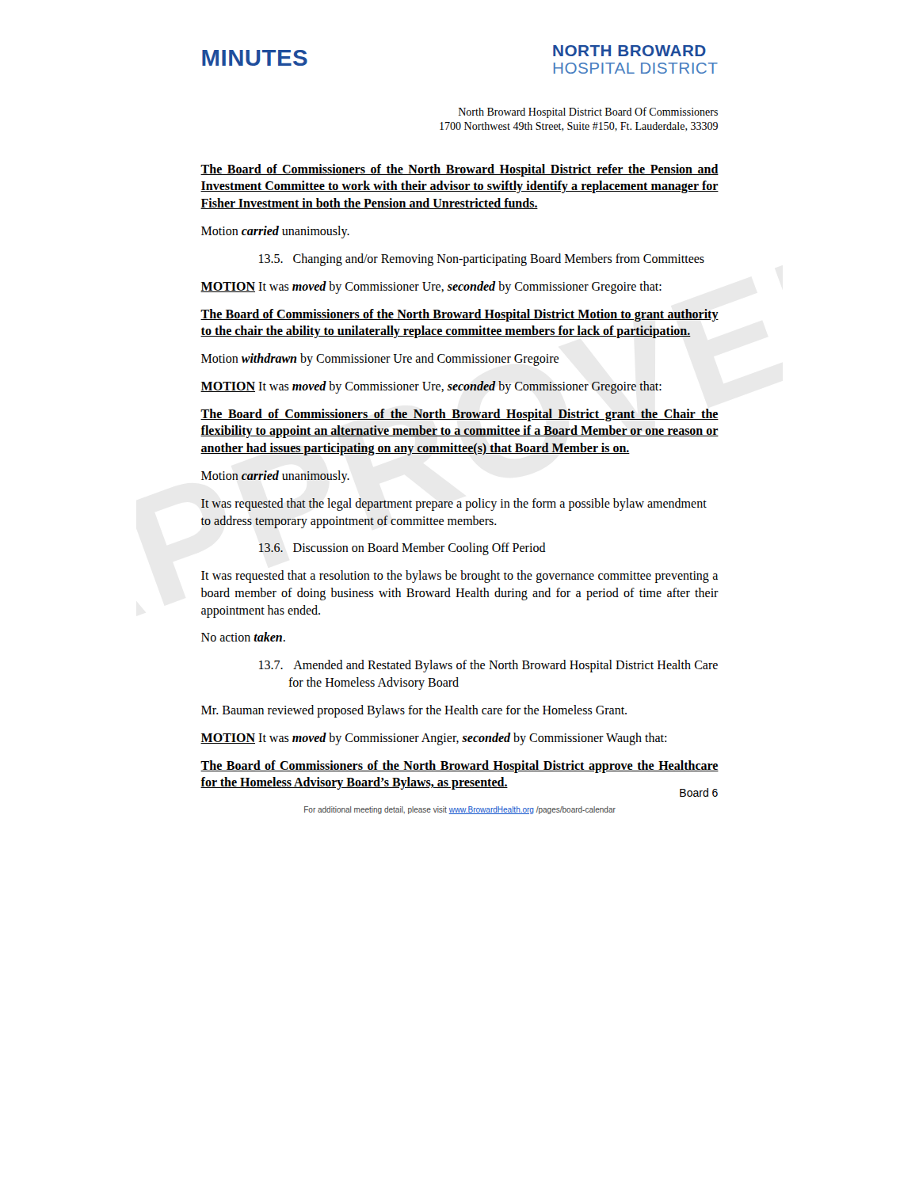APPROVED
MINUTES
NORTH BROWARD
HOSPITAL DISTRICT
North Broward Hospital District Board Of Commissioners
1700 Northwest 49th Street, Suite #150, Ft. Lauderdale, 33309
The Board of Commissioners of the North Broward Hospital District refer the Pension and Investment Committee to work with their advisor to swiftly identify a replacement manager for Fisher Investment in both the Pension and Unrestricted funds.
Motion carried unanimously.
13.5. Changing and/or Removing Non-participating Board Members from Committees
MOTION It was moved by Commissioner Ure, seconded by Commissioner Gregoire that:
The Board of Commissioners of the North Broward Hospital District Motion to grant authority to the chair the ability to unilaterally replace committee members for lack of participation.
Motion withdrawn by Commissioner Ure and Commissioner Gregoire
MOTION It was moved by Commissioner Ure, seconded by Commissioner Gregoire that:
The Board of Commissioners of the North Broward Hospital District grant the Chair the flexibility to appoint an alternative member to a committee if a Board Member or one reason or another had issues participating on any committee(s) that Board Member is on.
Motion carried unanimously.
It was requested that the legal department prepare a policy in the form a possible bylaw amendment to address temporary appointment of committee members.
13.6. Discussion on Board Member Cooling Off Period
It was requested that a resolution to the bylaws be brought to the governance committee preventing a board member of doing business with Broward Health during and for a period of time after their appointment has ended.
No action taken.
13.7. Amended and Restated Bylaws of the North Broward Hospital District Health Care for the Homeless Advisory Board
Mr. Bauman reviewed proposed Bylaws for the Health care for the Homeless Grant.
MOTION It was moved by Commissioner Angier, seconded by Commissioner Waugh that:
The Board of Commissioners of the North Broward Hospital District approve the Healthcare for the Homeless Advisory Board’s Bylaws, as presented.
Board 6
For additional meeting detail, please visit www.BrowardHealth.org /pages/board-calendar